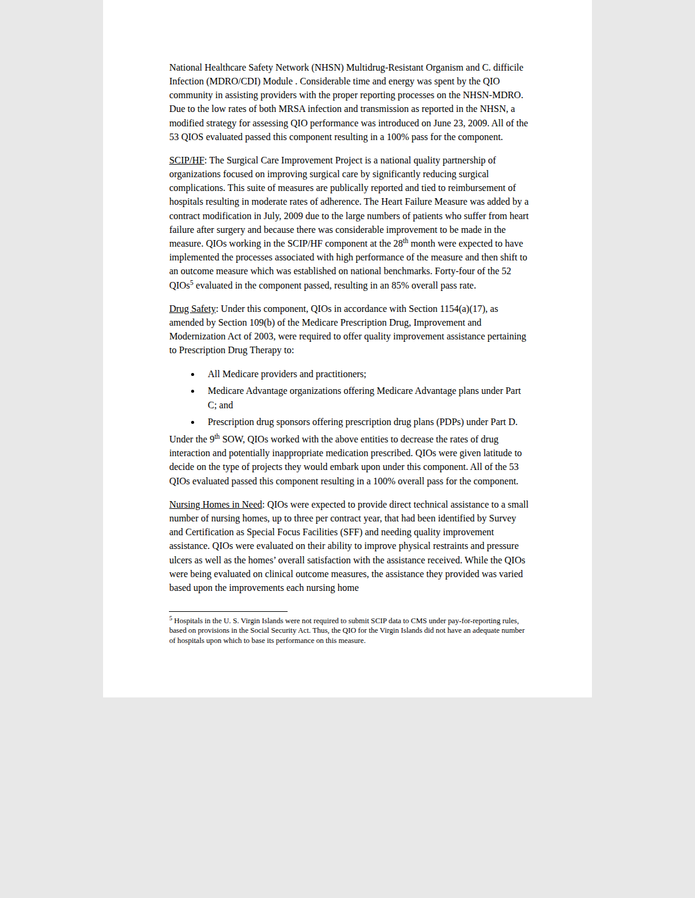National Healthcare Safety Network (NHSN) Multidrug-Resistant Organism and C. difficile Infection (MDRO/CDI) Module . Considerable time and energy was spent by the QIO community in assisting providers with the proper reporting processes on the NHSN-MDRO. Due to the low rates of both MRSA infection and transmission as reported in the NHSN, a modified strategy for assessing QIO performance was introduced on June 23, 2009. All of the 53 QIOS evaluated passed this component resulting in a 100% pass for the component.
SCIP/HF: The Surgical Care Improvement Project is a national quality partnership of organizations focused on improving surgical care by significantly reducing surgical complications. This suite of measures are publically reported and tied to reimbursement of hospitals resulting in moderate rates of adherence. The Heart Failure Measure was added by a contract modification in July, 2009 due to the large numbers of patients who suffer from heart failure after surgery and because there was considerable improvement to be made in the measure. QIOs working in the SCIP/HF component at the 28th month were expected to have implemented the processes associated with high performance of the measure and then shift to an outcome measure which was established on national benchmarks. Forty-four of the 52 QIOs5 evaluated in the component passed, resulting in an 85% overall pass rate.
Drug Safety: Under this component, QIOs in accordance with Section 1154(a)(17), as amended by Section 109(b) of the Medicare Prescription Drug, Improvement and Modernization Act of 2003, were required to offer quality improvement assistance pertaining to Prescription Drug Therapy to:
All Medicare providers and practitioners;
Medicare Advantage organizations offering Medicare Advantage plans under Part C; and
Prescription drug sponsors offering prescription drug plans (PDPs) under Part D.
Under the 9th SOW, QIOs worked with the above entities to decrease the rates of drug interaction and potentially inappropriate medication prescribed. QIOs were given latitude to decide on the type of projects they would embark upon under this component. All of the 53 QIOs evaluated passed this component resulting in a 100% overall pass for the component.
Nursing Homes in Need: QIOs were expected to provide direct technical assistance to a small number of nursing homes, up to three per contract year, that had been identified by Survey and Certification as Special Focus Facilities (SFF) and needing quality improvement assistance. QIOs were evaluated on their ability to improve physical restraints and pressure ulcers as well as the homes’ overall satisfaction with the assistance received. While the QIOs were being evaluated on clinical outcome measures, the assistance they provided was varied based upon the improvements each nursing home
5 Hospitals in the U. S. Virgin Islands were not required to submit SCIP data to CMS under pay-for-reporting rules, based on provisions in the Social Security Act. Thus, the QIO for the Virgin Islands did not have an adequate number of hospitals upon which to base its performance on this measure.